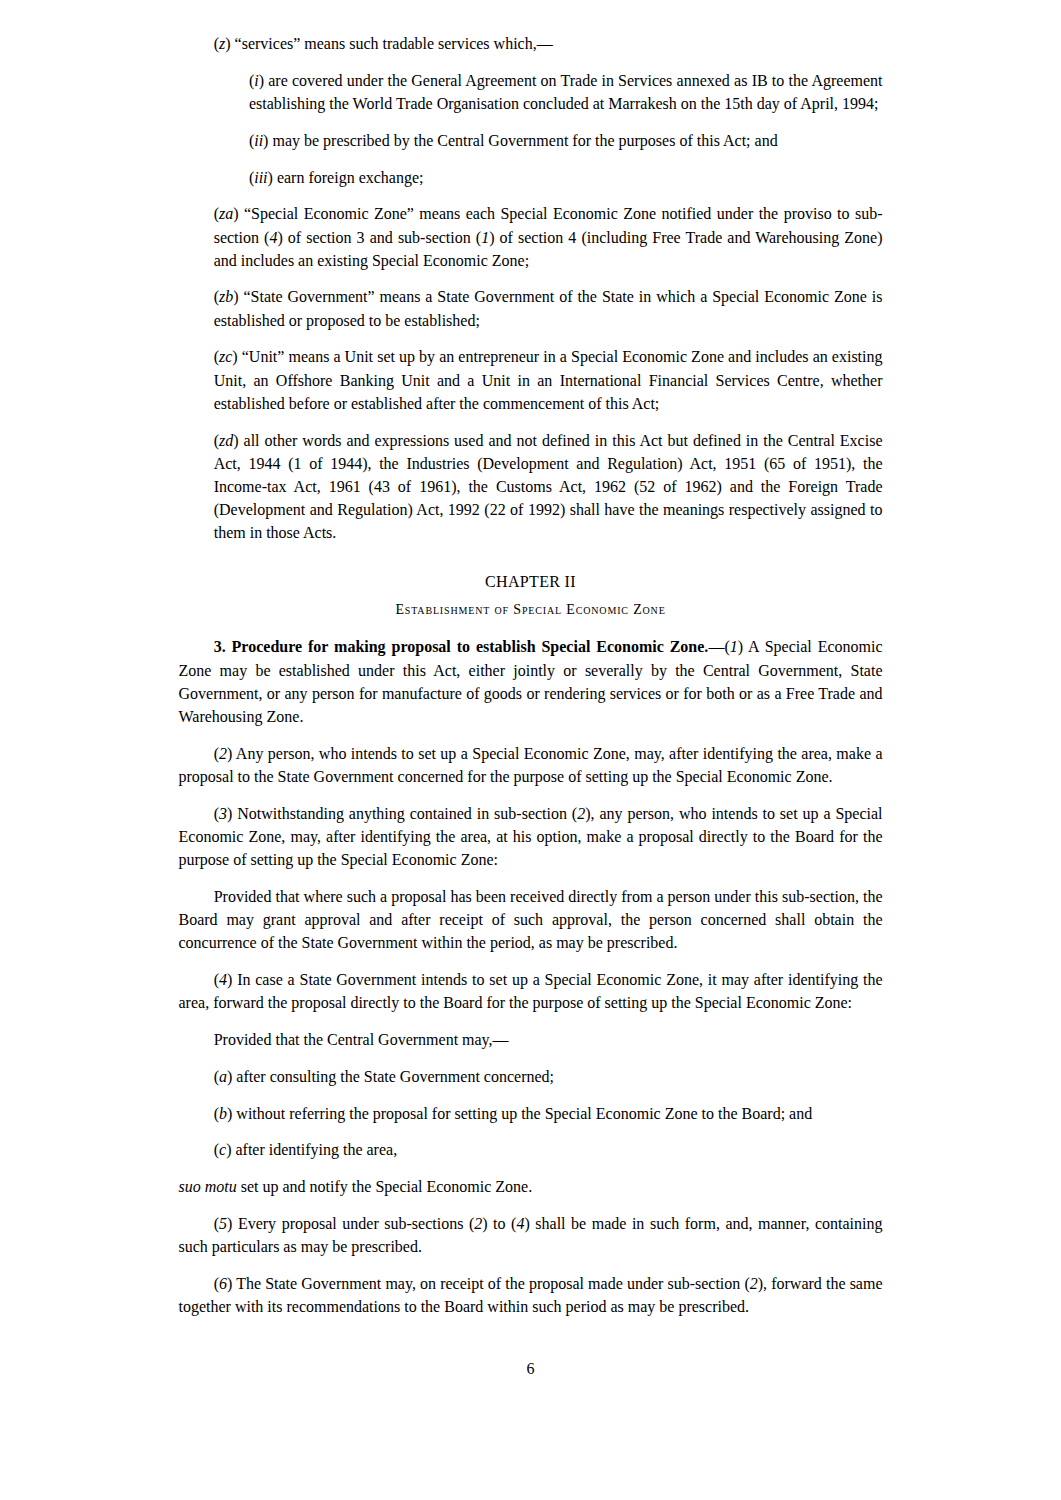(z) “services” means such tradable services which,—
(i) are covered under the General Agreement on Trade in Services annexed as IB to the Agreement establishing the World Trade Organisation concluded at Marrakesh on the 15th day of April, 1994;
(ii) may be prescribed by the Central Government for the purposes of this Act; and
(iii) earn foreign exchange;
(za) “Special Economic Zone” means each Special Economic Zone notified under the proviso to sub-section (4) of section 3 and sub-section (1) of section 4 (including Free Trade and Warehousing Zone) and includes an existing Special Economic Zone;
(zb) “State Government” means a State Government of the State in which a Special Economic Zone is established or proposed to be established;
(zc) “Unit” means a Unit set up by an entrepreneur in a Special Economic Zone and includes an existing Unit, an Offshore Banking Unit and a Unit in an International Financial Services Centre, whether established before or established after the commencement of this Act;
(zd) all other words and expressions used and not defined in this Act but defined in the Central Excise Act, 1944 (1 of 1944), the Industries (Development and Regulation) Act, 1951 (65 of 1951), the Income-tax Act, 1961 (43 of 1961), the Customs Act, 1962 (52 of 1962) and the Foreign Trade (Development and Regulation) Act, 1992 (22 of 1992) shall have the meanings respectively assigned to them in those Acts.
CHAPTER II
Establishment of Special Economic Zone
3. Procedure for making proposal to establish Special Economic Zone.—(1) A Special Economic Zone may be established under this Act, either jointly or severally by the Central Government, State Government, or any person for manufacture of goods or rendering services or for both or as a Free Trade and Warehousing Zone.
(2) Any person, who intends to set up a Special Economic Zone, may, after identifying the area, make a proposal to the State Government concerned for the purpose of setting up the Special Economic Zone.
(3) Notwithstanding anything contained in sub-section (2), any person, who intends to set up a Special Economic Zone, may, after identifying the area, at his option, make a proposal directly to the Board for the purpose of setting up the Special Economic Zone:
Provided that where such a proposal has been received directly from a person under this sub-section, the Board may grant approval and after receipt of such approval, the person concerned shall obtain the concurrence of the State Government within the period, as may be prescribed.
(4) In case a State Government intends to set up a Special Economic Zone, it may after identifying the area, forward the proposal directly to the Board for the purpose of setting up the Special Economic Zone:
Provided that the Central Government may,—
(a) after consulting the State Government concerned;
(b) without referring the proposal for setting up the Special Economic Zone to the Board; and
(c) after identifying the area,
suo motu set up and notify the Special Economic Zone.
(5) Every proposal under sub-sections (2) to (4) shall be made in such form, and, manner, containing such particulars as may be prescribed.
(6) The State Government may, on receipt of the proposal made under sub-section (2), forward the same together with its recommendations to the Board within such period as may be prescribed.
6